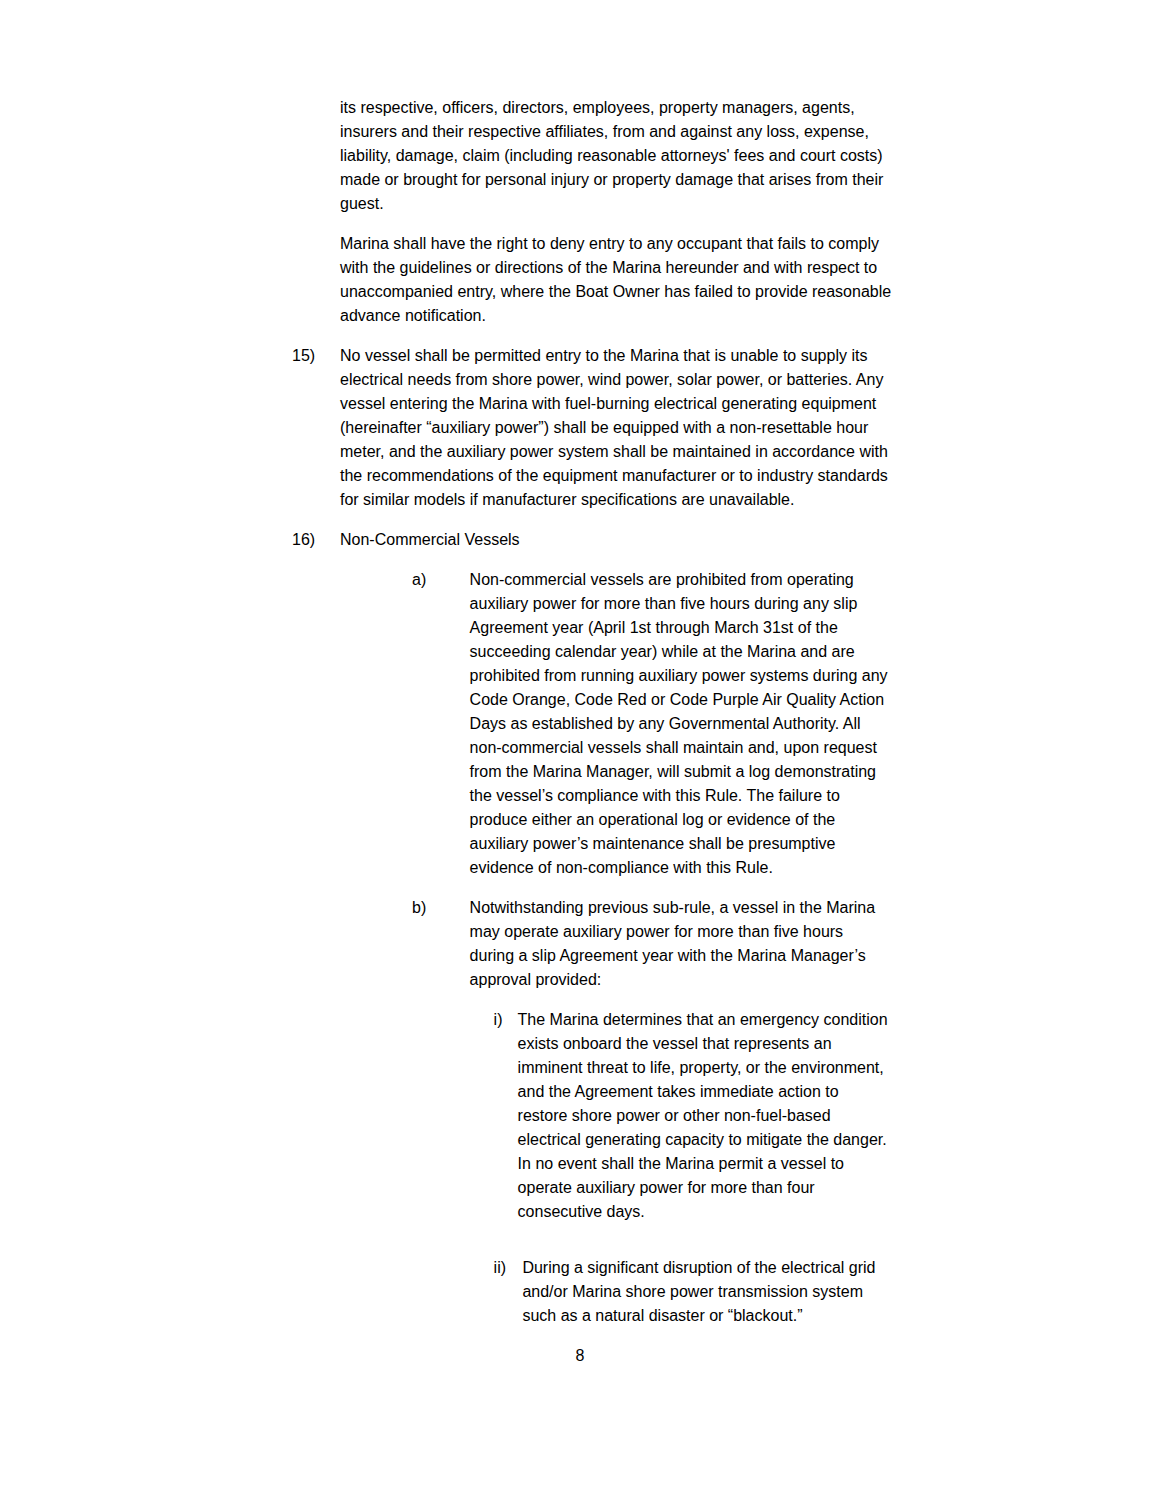its respective, officers, directors, employees, property managers, agents, insurers and their respective affiliates, from and against any loss, expense, liability, damage, claim (including reasonable attorneys' fees and court costs) made or brought for personal injury or property damage that arises from their guest.
Marina shall have the right to deny entry to any occupant that fails to comply with the guidelines or directions of the Marina hereunder and with respect to unaccompanied entry, where the Boat Owner has failed to provide reasonable advance notification.
15)
No vessel shall be permitted entry to the Marina that is unable to supply its electrical needs from shore power, wind power, solar power, or batteries. Any vessel entering the Marina with fuel-burning electrical generating equipment (hereinafter “auxiliary power”) shall be equipped with a non-resettable hour meter, and the auxiliary power system shall be maintained in accordance with the recommendations of the equipment manufacturer or to industry standards for similar models if manufacturer specifications are unavailable.
16)
Non-Commercial Vessels
a)
Non-commercial vessels are prohibited from operating auxiliary power for more than five hours during any slip Agreement year (April 1st through March 31st of the succeeding calendar year) while at the Marina and are prohibited from running auxiliary power systems during any Code Orange, Code Red or Code Purple Air Quality Action Days as established by any Governmental Authority. All non-commercial vessels shall maintain and, upon request from the Marina Manager, will submit a log demonstrating the vessel’s compliance with this Rule. The failure to produce either an operational log or evidence of the auxiliary power’s maintenance shall be presumptive evidence of non-compliance with this Rule.
b)
Notwithstanding previous sub-rule, a vessel in the Marina may operate auxiliary power for more than five hours during a slip Agreement year with the Marina Manager’s approval provided:
i)
The Marina determines that an emergency condition exists onboard the vessel that represents an imminent threat to life, property, or the environment, and the Agreement takes immediate action to restore shore power or other non-fuel-based electrical generating capacity to mitigate the danger. In no event shall the Marina permit a vessel to operate auxiliary power for more than four consecutive days.
ii)
During a significant disruption of the electrical grid and/or Marina shore power transmission system such as a natural disaster or “blackout.”
8